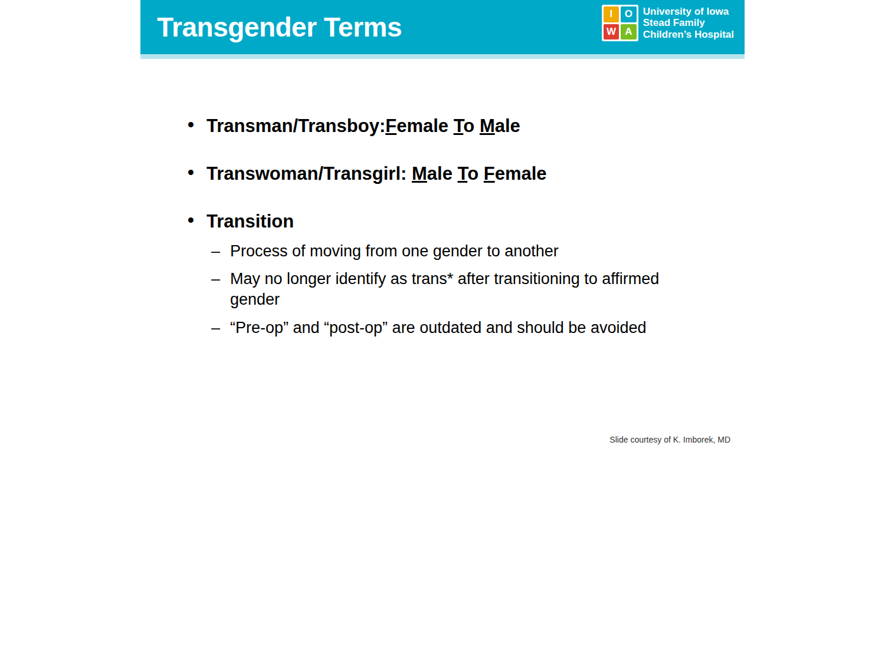Transgender Terms
I O W A
University of Iowa
Stead Family
Children’s Hospital
Transman/Transboy:Female To Male
Transwoman/Transgirl: Male To Female
Transition
Process of moving from one gender to another
May no longer identify as trans* after transitioning to affirmed gender
“Pre-op” and “post-op” are outdated and should be avoided
Slide courtesy of K. Imborek, MD